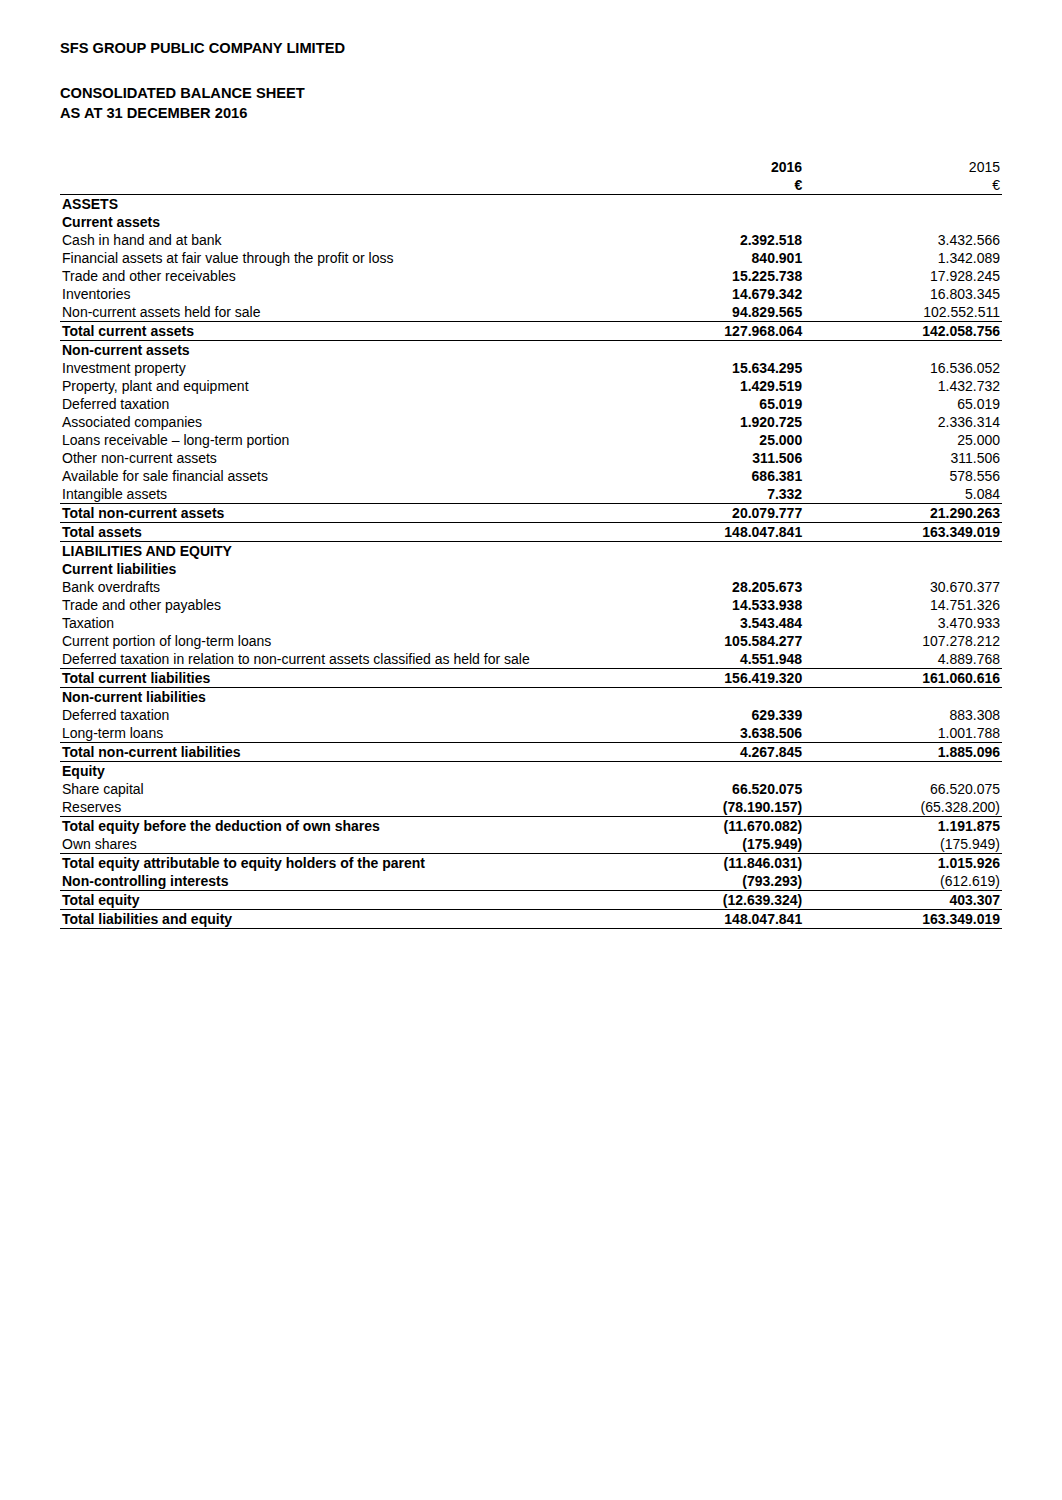SFS GROUP PUBLIC COMPANY LIMITED
CONSOLIDATED BALANCE SHEET
AS AT 31 DECEMBER 2016
| | 2016 | 2015 |
| --- | --- | --- |
| | € | € |
| ASSETS | | |
| Current assets | | |
| Cash in hand and at bank | 2.392.518 | 3.432.566 |
| Financial assets at fair value through the profit or loss | 840.901 | 1.342.089 |
| Trade and other receivables | 15.225.738 | 17.928.245 |
| Inventories | 14.679.342 | 16.803.345 |
| Non-current assets held for sale | 94.829.565 | 102.552.511 |
| Total current assets | 127.968.064 | 142.058.756 |
| Non-current assets | | |
| Investment property | 15.634.295 | 16.536.052 |
| Property, plant and equipment | 1.429.519 | 1.432.732 |
| Deferred taxation | 65.019 | 65.019 |
| Associated companies | 1.920.725 | 2.336.314 |
| Loans receivable – long-term portion | 25.000 | 25.000 |
| Other non-current assets | 311.506 | 311.506 |
| Available for sale financial assets | 686.381 | 578.556 |
| Intangible assets | 7.332 | 5.084 |
| Total non-current assets | 20.079.777 | 21.290.263 |
| Total assets | 148.047.841 | 163.349.019 |
| LIABILITIES AND EQUITY | | |
| Current liabilities | | |
| Bank overdrafts | 28.205.673 | 30.670.377 |
| Trade and other payables | 14.533.938 | 14.751.326 |
| Taxation | 3.543.484 | 3.470.933 |
| Current portion of long-term loans | 105.584.277 | 107.278.212 |
| Deferred taxation in relation to non-current assets classified as held for sale | 4.551.948 | 4.889.768 |
| Total current liabilities | 156.419.320 | 161.060.616 |
| Non-current liabilities | | |
| Deferred taxation | 629.339 | 883.308 |
| Long-term loans | 3.638.506 | 1.001.788 |
| Total non-current liabilities | 4.267.845 | 1.885.096 |
| Equity | | |
| Share capital | 66.520.075 | 66.520.075 |
| Reserves | (78.190.157) | (65.328.200) |
| Total equity before the deduction of own shares | (11.670.082) | 1.191.875 |
| Own shares | (175.949) | (175.949) |
| Total equity attributable to equity holders of the parent | (11.846.031) | 1.015.926 |
| Non-controlling interests | (793.293) | (612.619) |
| Total equity | (12.639.324) | 403.307 |
| Total liabilities and equity | 148.047.841 | 163.349.019 |